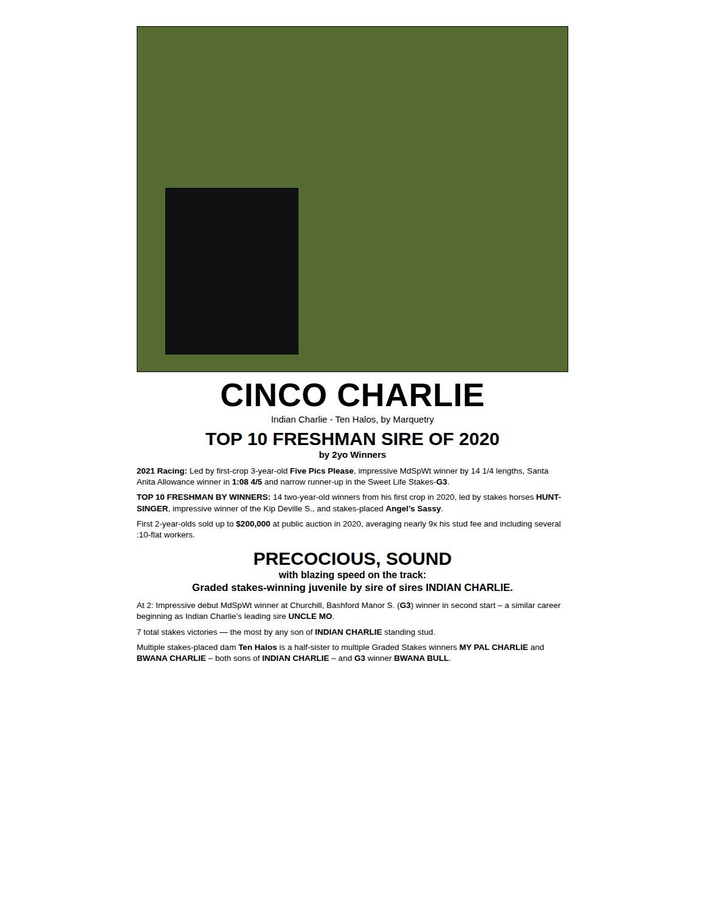CINCO CHARLIE
Indian Charlie - Ten Halos, by Marquetry
TOP 10 FRESHMAN SIRE OF 2020
by 2yo Winners
2021 Racing: Led by first-crop 3-year-old Five Pics Please, impressive MdSpWt winner by 14 1/4 lengths, Santa Anita Allowance winner in 1:08 4/5 and narrow runner-up in the Sweet Life Stakes-G3.
TOP 10 FRESHMAN BY WINNERS: 14 two-year-old winners from his first crop in 2020, led by stakes horses HUNT-SINGER, impressive winner of the Kip Deville S., and stakes-placed Angel’s Sassy.
First 2-year-olds sold up to $200,000 at public auction in 2020, averaging nearly 9x his stud fee and including several :10-flat workers.
PRECOCIOUS, SOUND
with blazing speed on the track:
Graded stakes-winning juvenile by sire of sires INDIAN CHARLIE.
At 2: Impressive debut MdSpWt winner at Churchill, Bashford Manor S. (G3) winner in second start – a similar career beginning as Indian Charlie’s leading sire UNCLE MO.
7 total stakes victories — the most by any son of INDIAN CHARLIE standing stud.
Multiple stakes-placed dam Ten Halos is a half-sister to multiple Graded Stakes winners MY PAL CHARLIE and BWANA CHARLIE – both sons of INDIAN CHARLIE – and G3 winner BWANA BULL.